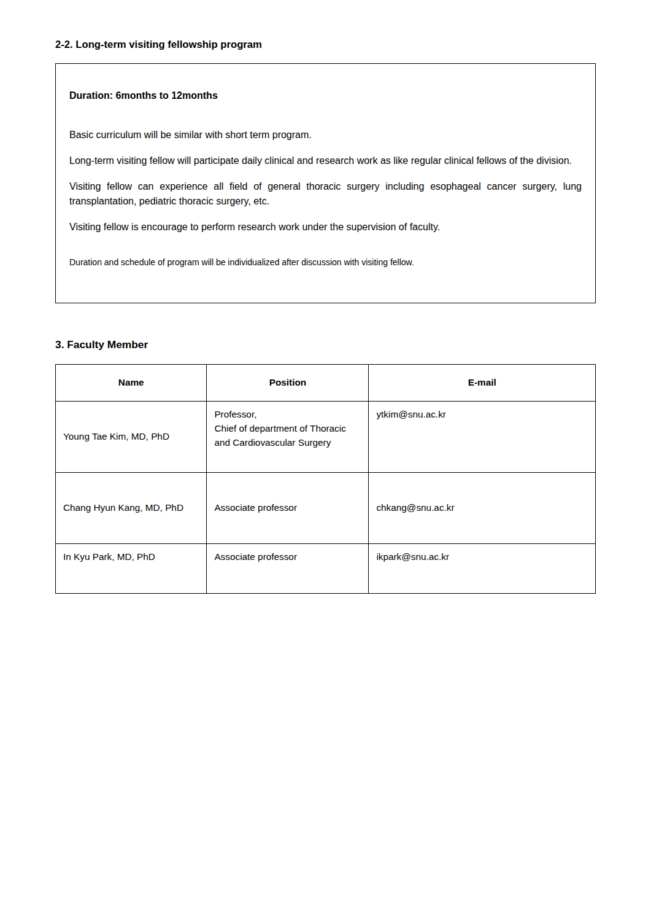2-2. Long-term visiting fellowship program
Duration: 6months to 12months
Basic curriculum will be similar with short term program.
Long-term visiting fellow will participate daily clinical and research work as like regular clinical fellows of the division.
Visiting fellow can experience all field of general thoracic surgery including esophageal cancer surgery, lung transplantation, pediatric thoracic surgery, etc.
Visiting fellow is encourage to perform research work under the supervision of faculty.
Duration and schedule of program will be individualized after discussion with visiting fellow.
3. Faculty Member
| Name | Position | E-mail |
| --- | --- | --- |
| Young Tae Kim, MD, PhD | Professor, Chief of department of Thoracic and Cardiovascular Surgery | ytkim@snu.ac.kr |
| Chang Hyun Kang, MD, PhD | Associate professor | chkang@snu.ac.kr |
| In Kyu Park, MD, PhD | Associate professor | ikpark@snu.ac.kr |